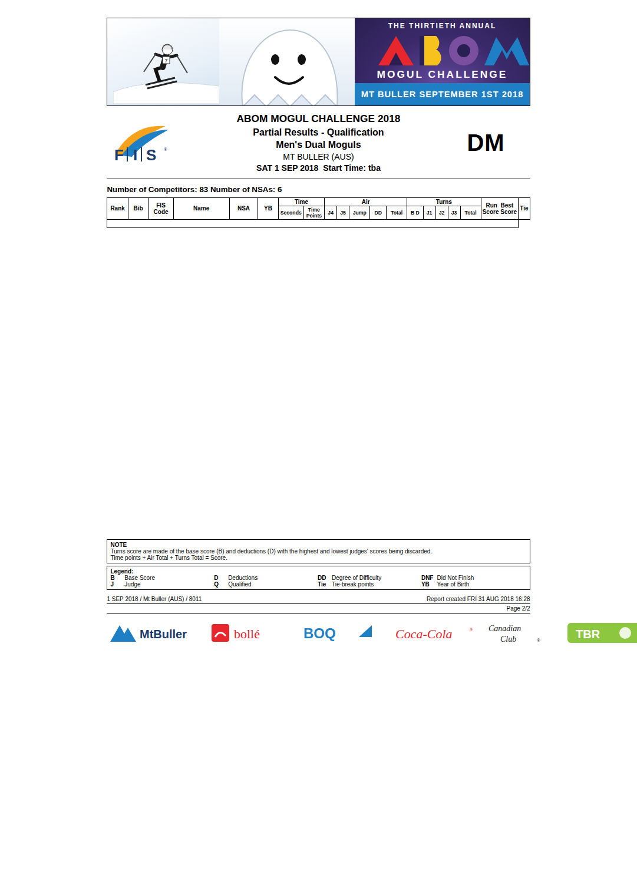7
THE THIRTIETH ANNUAL
MOGUL CHALLENGE
MT BULLER SEPTEMBER 1ST 2018
F I S ®
ABOM MOGUL CHALLENGE 2018
Partial Results - Qualification
Men's Dual Moguls
MT BULLER (AUS)
SAT 1 SEP 2018 Start Time: tba
DM
Number of Competitors: 83 Number of NSAs: 6
| Rank | Bib | FIS Code | Name | NSA | YB | Time | Air | Turns | Run Best Score Score | Tie |
| --- | --- | --- | --- | --- | --- | --- | --- | --- | --- | --- |
| Seconds | Time Points | J4 | J5 | Jump | DD | Total | B D | J1 | J2 | J3 | Total |
NOTE
Turns score are made of the base score (B) and deductions (D) with the highest and lowest judges' scores being discarded.
Time points + Air Total + Turns Total = Score.
Legend:
| B | Base Score | D | Deductions | DD | Degree of Difficulty | DNF | Did Not Finish |
| J | Judge | Q | Qualified | Tie | Tie-break points | YB | Year of Birth |
1 SEP 2018 / Mt Buller (AUS) / 8011
Report created FRI 31 AUG 2018 16:28
Page 2/2
MtBuller
bollé
BOQ
Coca-Cola ®
Canadian Club ®
TBR